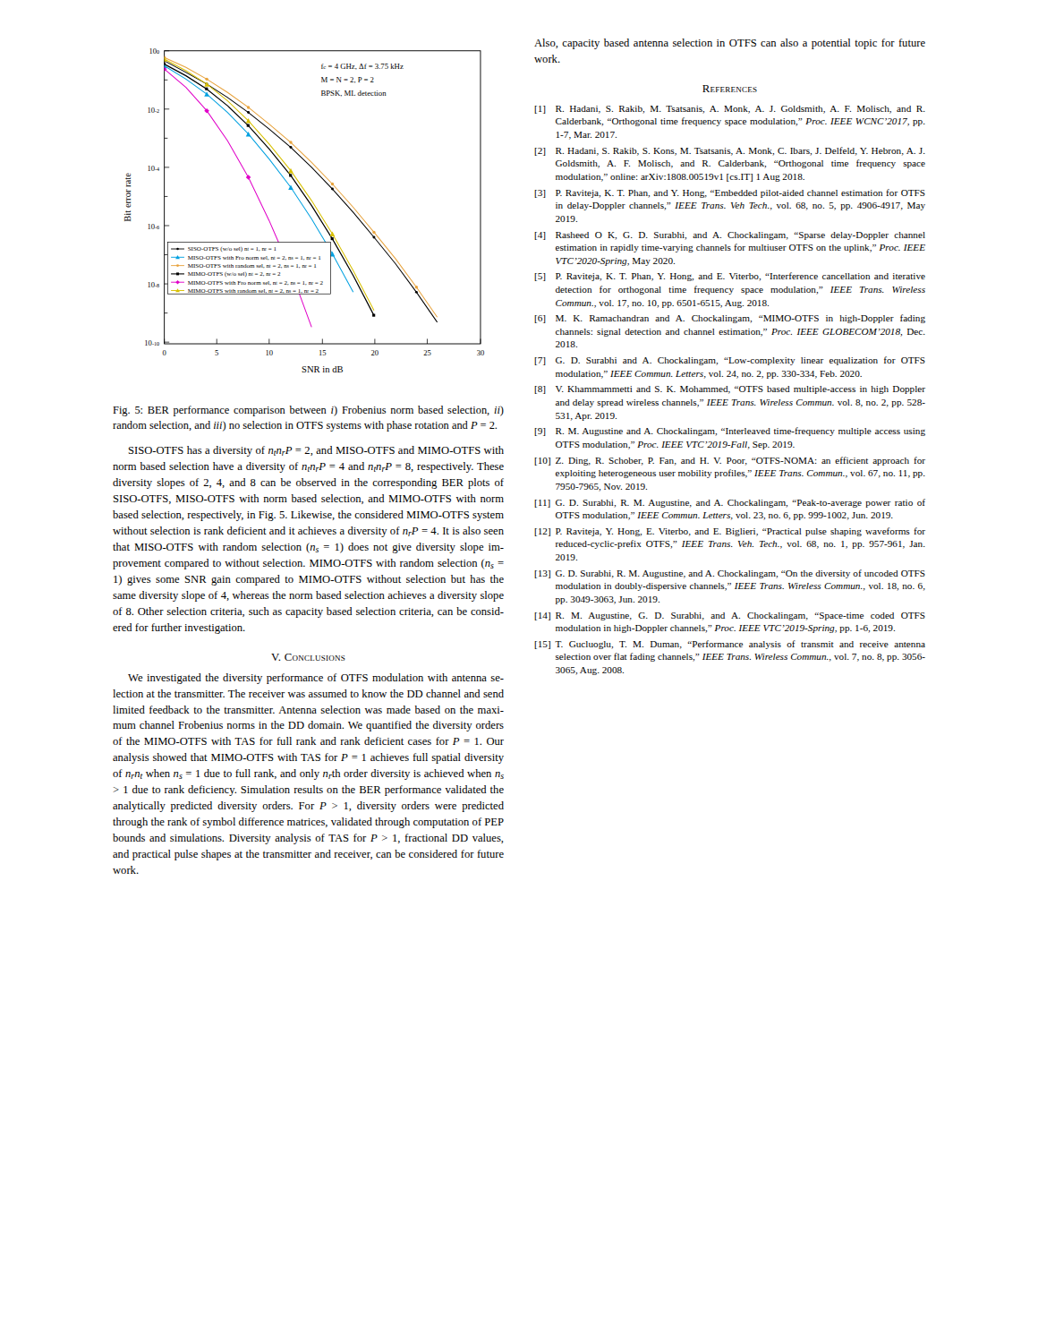100 10-2 10-4 10-6 10-8 10-10 0 5 10 15 20 25 30 SNR in dB Bit error rate fc = 4 GHz, Δf = 3.75 kHz M = N = 2, P = 2 BPSK, ML detection SISO-OTFS (w/o sel) nt = 1, nr = 1 MISO-OTFS with Fro norm sel, nt = 2, ns = 1, nr = 1 MISO-OTFS with random sel, nt = 2, ns = 1, nr = 1 MIMO-OTFS (w/o sel) nt = 2, nr = 2 MIMO-OTFS with Fro norm sel, nt = 2, ns = 1, nr = 2 MIMO-OTFS with random sel, nt = 2, ns = 1, nr = 2
Fig. 5: BER performance comparison between i) Frobenius norm based selection, ii) random selection, and iii) no selection in OTFS systems with phase rotation and P = 2.
SISO-OTFS has a diversity of ntnr P = 2, and MISO-OTFS and MIMO-OTFS with norm based selection have a diversity of ntnr P = 4 and ntnr P = 8, respectively. These diversity slopes of 2, 4, and 8 can be observed in the corresponding BER plots of SISO-OTFS, MISO-OTFS with norm based selection, and MIMO-OTFS with norm based selection, respectively, in Fig. 5. Likewise, the considered MIMO-OTFS system without selection is rank deficient and it achieves a diversity of nr P = 4. It is also seen that MISO-OTFS with random selection (ns = 1) does not give diversity slope improvement compared to without selection. MIMO-OTFS with random selection (ns = 1) gives some SNR gain compared to MIMO-OTFS without selection but has the same diversity slope of 4, whereas the norm based selection achieves a diversity slope of 8. Other selection criteria, such as capacity based selection criteria, can be considered for further investigation.
V. Conclusions
We investigated the diversity performance of OTFS modulation with antenna selection at the transmitter. The receiver was assumed to know the DD channel and send limited feedback to the transmitter. Antenna selection was made based on the maximum channel Frobenius norms in the DD domain. We quantified the diversity orders of the MIMO-OTFS with TAS for full rank and rank deficient cases for P = 1. Our analysis showed that MIMO-OTFS with TAS for P = 1 achieves full spatial diversity of nrnt when ns = 1 due to full rank, and only nrth order diversity is achieved when ns > 1 due to rank deficiency. Simulation results on the BER performance validated the analytically predicted diversity orders. For P > 1, diversity orders were predicted through the rank of symbol difference matrices, validated through computation of PEP bounds and simulations. Diversity analysis of TAS for P > 1, fractional DD values, and practical pulse shapes at the transmitter and receiver, can be considered for future work.
Also, capacity based antenna selection in OTFS can also a potential topic for future work.
References
[1] R. Hadani, S. Rakib, M. Tsatsanis, A. Monk, A. J. Goldsmith, A. F. Molisch, and R. Calderbank, “Orthogonal time frequency space modulation,” Proc. IEEE WCNC’2017, pp. 1-7, Mar. 2017.
[2] R. Hadani, S. Rakib, S. Kons, M. Tsatsanis, A. Monk, C. Ibars, J. Delfeld, Y. Hebron, A. J. Goldsmith, A. F. Molisch, and R. Calderbank, “Orthogonal time frequency space modulation,” online: arXiv:1808.00519v1 [cs.IT] 1 Aug 2018.
[3] P. Raviteja, K. T. Phan, and Y. Hong, “Embedded pilot-aided channel estimation for OTFS in delay-Doppler channels,” IEEE Trans. Veh Tech., vol. 68, no. 5, pp. 4906-4917, May 2019.
[4] Rasheed O K, G. D. Surabhi, and A. Chockalingam, “Sparse delay-Doppler channel estimation in rapidly time-varying channels for multiuser OTFS on the uplink,” Proc. IEEE VTC’2020-Spring, May 2020.
[5] P. Raviteja, K. T. Phan, Y. Hong, and E. Viterbo, “Interference cancellation and iterative detection for orthogonal time frequency space modulation,” IEEE Trans. Wireless Commun., vol. 17, no. 10, pp. 6501-6515, Aug. 2018.
[6] M. K. Ramachandran and A. Chockalingam, “MIMO-OTFS in high-Doppler fading channels: signal detection and channel estimation,” Proc. IEEE GLOBECOM’2018, Dec. 2018.
[7] G. D. Surabhi and A. Chockalingam, “Low-complexity linear equalization for OTFS modulation,” IEEE Commun. Letters, vol. 24, no. 2, pp. 330-334, Feb. 2020.
[8] V. Khammammetti and S. K. Mohammed, “OTFS based multiple-access in high Doppler and delay spread wireless channels,” IEEE Trans. Wireless Commun. vol. 8, no. 2, pp. 528-531, Apr. 2019.
[9] R. M. Augustine and A. Chockalingam, “Interleaved time-frequency multiple access using OTFS modulation,” Proc. IEEE VTC’2019-Fall, Sep. 2019.
[10] Z. Ding, R. Schober, P. Fan, and H. V. Poor, “OTFS-NOMA: an efficient approach for exploiting heterogeneous user mobility profiles,” IEEE Trans. Commun., vol. 67, no. 11, pp. 7950-7965, Nov. 2019.
[11] G. D. Surabhi, R. M. Augustine, and A. Chockalingam, “Peak-to-average power ratio of OTFS modulation,” IEEE Commun. Letters, vol. 23, no. 6, pp. 999-1002, Jun. 2019.
[12] P. Raviteja, Y. Hong, E. Viterbo, and E. Biglieri, “Practical pulse shaping waveforms for reduced-cyclic-prefix OTFS,” IEEE Trans. Veh. Tech., vol. 68, no. 1, pp. 957-961, Jan. 2019.
[13] G. D. Surabhi, R. M. Augustine, and A. Chockalingam, “On the diversity of uncoded OTFS modulation in doubly-dispersive channels,” IEEE Trans. Wireless Commun., vol. 18, no. 6, pp. 3049-3063, Jun. 2019.
[14] R. M. Augustine, G. D. Surabhi, and A. Chockalingam, “Space-time coded OTFS modulation in high-Doppler channels,” Proc. IEEE VTC’2019-Spring, pp. 1-6, 2019.
[15] T. Gucluoglu, T. M. Duman, “Performance analysis of transmit and receive antenna selection over flat fading channels,” IEEE Trans. Wireless Commun., vol. 7, no. 8, pp. 3056-3065, Aug. 2008.